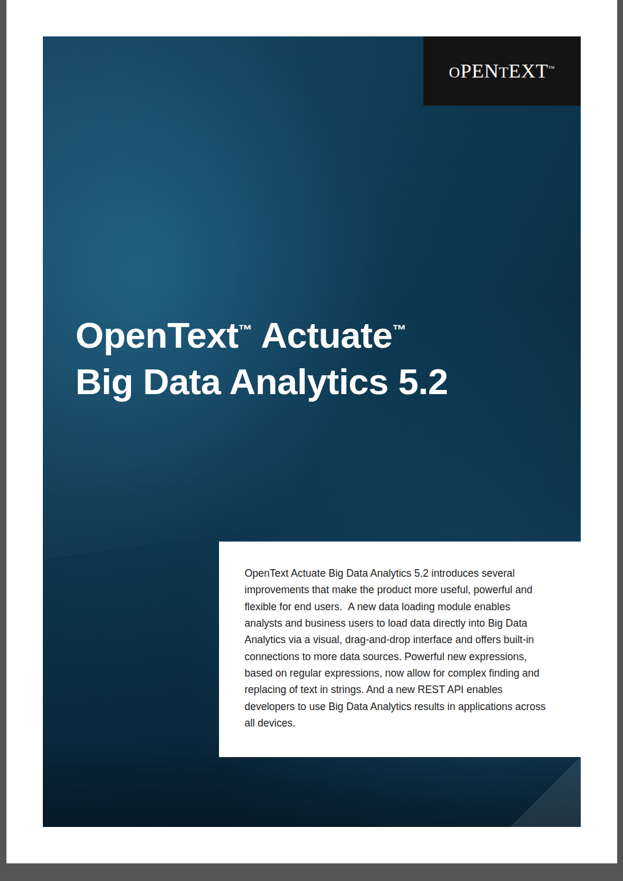OPENTEXT™
OpenText™ Actuate™ Big Data Analytics 5.2
OpenText Actuate Big Data Analytics 5.2 introduces several improvements that make the product more useful, powerful and flexible for end users. A new data loading module enables analysts and business users to load data directly into Big Data Analytics via a visual, drag-and-drop interface and offers built-in connections to more data sources. Powerful new expressions, based on regular expressions, now allow for complex finding and replacing of text in strings. And a new REST API enables developers to use Big Data Analytics results in applications across all devices.